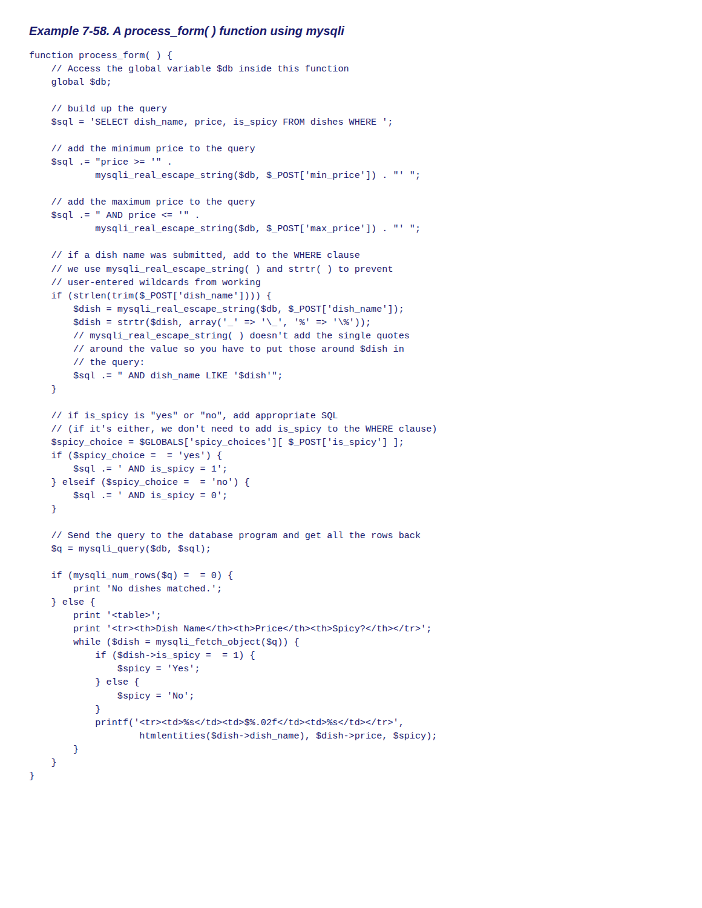Example 7-58. A process_form( ) function using mysqli
function process_form( ) {
    // Access the global variable $db inside this function
    global $db;

    // build up the query
    $sql = 'SELECT dish_name, price, is_spicy FROM dishes WHERE ';

    // add the minimum price to the query
    $sql .= "price >= '" .
            mysqli_real_escape_string($db, $_POST['min_price']) . "' ";

    // add the maximum price to the query
    $sql .= " AND price <= '" .
            mysqli_real_escape_string($db, $_POST['max_price']) . "' ";

    // if a dish name was submitted, add to the WHERE clause
    // we use mysqli_real_escape_string( ) and strtr( ) to prevent
    // user-entered wildcards from working
    if (strlen(trim($_POST['dish_name']))) {
        $dish = mysqli_real_escape_string($db, $_POST['dish_name']);
        $dish = strtr($dish, array('_' => '\_', '%' => '\%'));
        // mysqli_real_escape_string( ) doesn't add the single quotes
        // around the value so you have to put those around $dish in
        // the query:
        $sql .= " AND dish_name LIKE '$dish'";
    }

    // if is_spicy is "yes" or "no", add appropriate SQL
    // (if it's either, we don't need to add is_spicy to the WHERE clause)
    $spicy_choice = $GLOBALS['spicy_choices'][ $_POST['is_spicy'] ];
    if ($spicy_choice =  = 'yes') {
        $sql .= ' AND is_spicy = 1';
    } elseif ($spicy_choice =  = 'no') {
        $sql .= ' AND is_spicy = 0';
    }

    // Send the query to the database program and get all the rows back
    $q = mysqli_query($db, $sql);

    if (mysqli_num_rows($q) =  = 0) {
        print 'No dishes matched.';
    } else {
        print '<table>';
        print '<tr><th>Dish Name</th><th>Price</th><th>Spicy?</th></tr>';
        while ($dish = mysqli_fetch_object($q)) {
            if ($dish->is_spicy =  = 1) {
                $spicy = 'Yes';
            } else {
                $spicy = 'No';
            }
            printf('<tr><td>%s</td><td>$%.02f</td><td>%s</td></tr>',
                    htmlentities($dish->dish_name), $dish->price, $spicy);
        }
    }
}